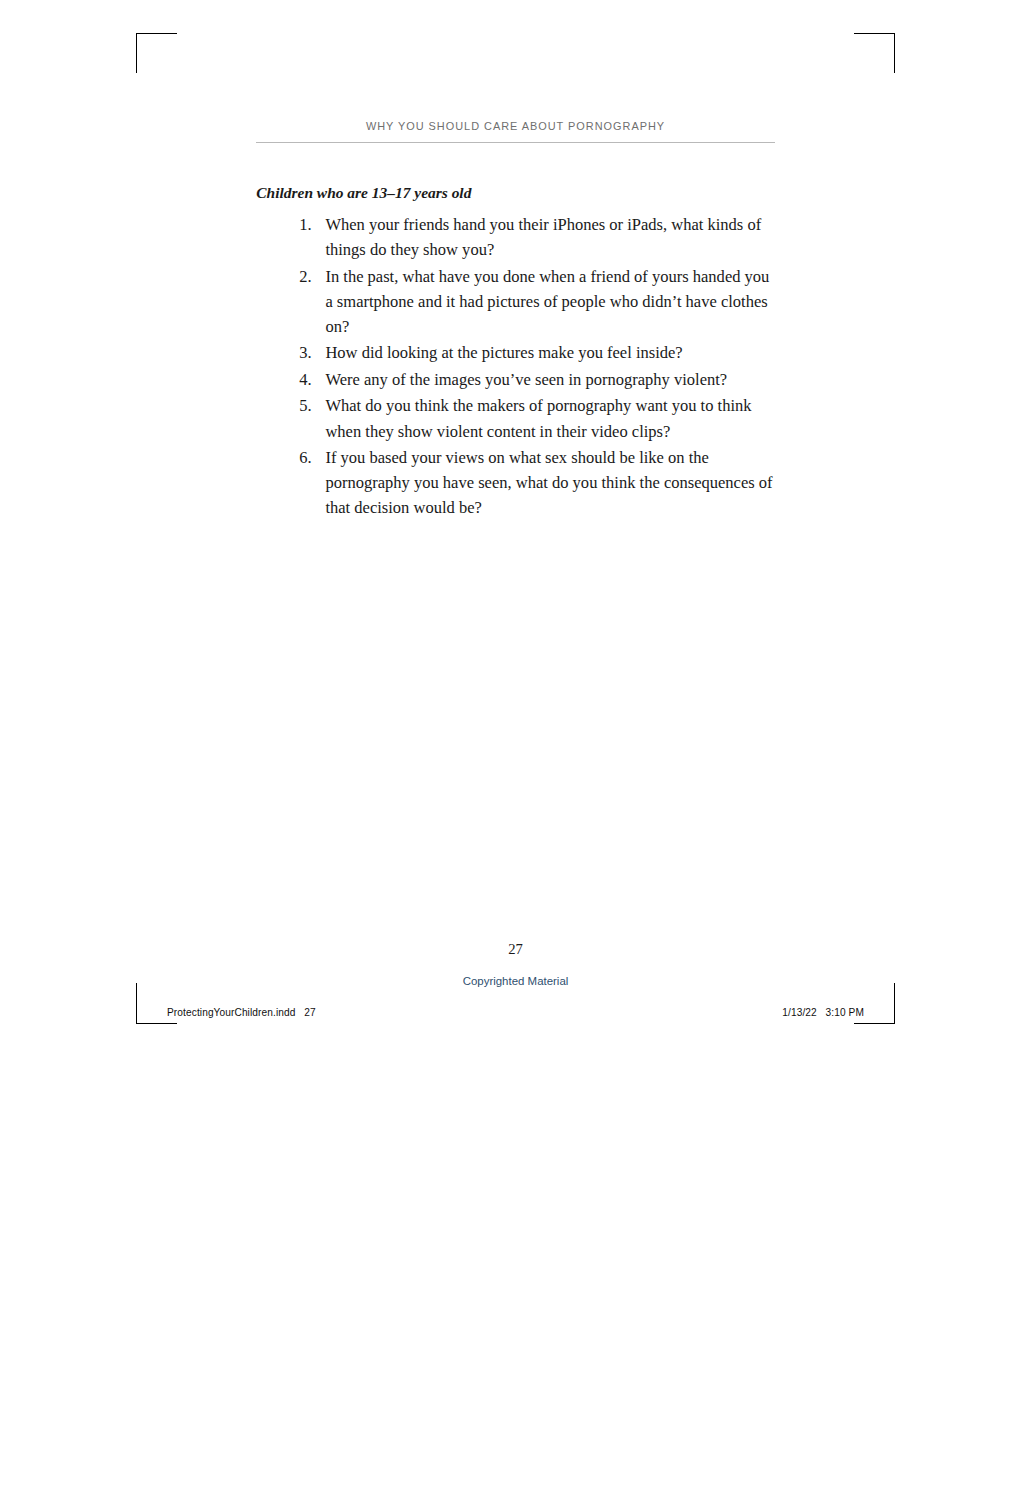Why You Should Care About Pornography
Children who are 13–17 years old
When your friends hand you their iPhones or iPads, what kinds of things do they show you?
In the past, what have you done when a friend of yours handed you a smartphone and it had pictures of people who didn’t have clothes on?
How did looking at the pictures make you feel inside?
Were any of the images you’ve seen in pornography violent?
What do you think the makers of pornography want you to think when they show violent content in their video clips?
If you based your views on what sex should be like on the pornography you have seen, what do you think the consequences of that decision would be?
27
Copyrighted Material
ProtectingYourChildren.indd 27 1/13/22 3:10 PM